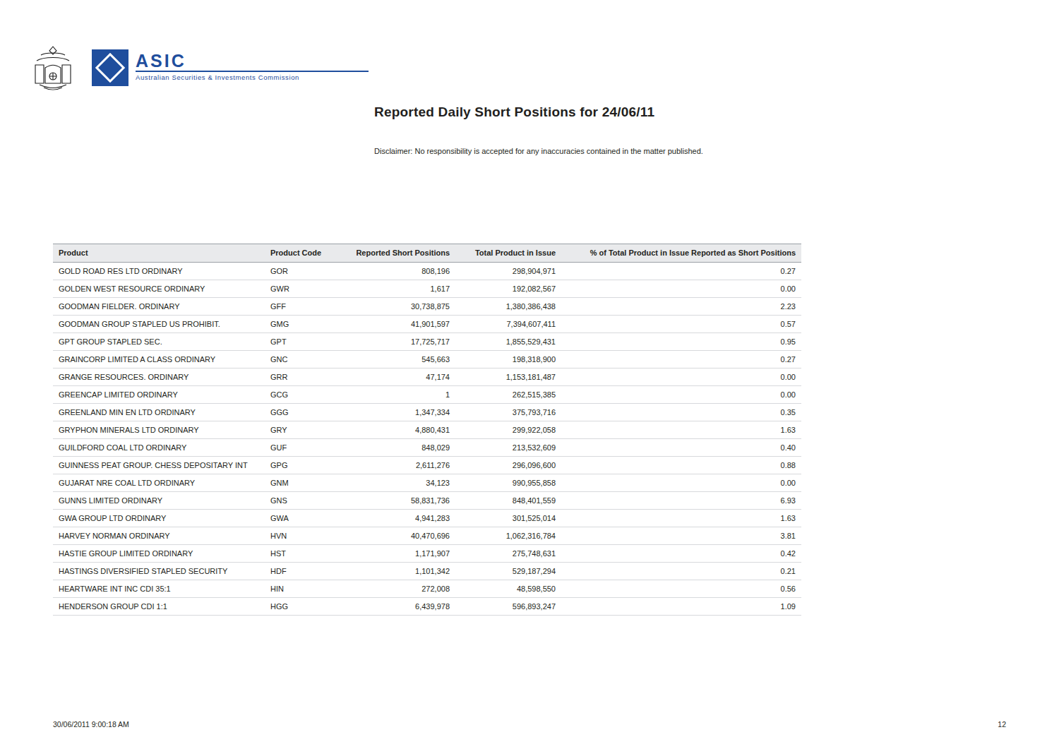ASIC
Australian Securities & Investments Commission
Reported Daily Short Positions for 24/06/11
Disclaimer: No responsibility is accepted for any inaccuracies contained in the matter published.
| Product | Product Code | Reported Short Positions | Total Product in Issue | % of Total Product in Issue Reported as Short Positions |
| --- | --- | --- | --- | --- |
| GOLD ROAD RES LTD ORDINARY | GOR | 808,196 | 298,904,971 | 0.27 |
| GOLDEN WEST RESOURCE ORDINARY | GWR | 1,617 | 192,082,567 | 0.00 |
| GOODMAN FIELDER. ORDINARY | GFF | 30,738,875 | 1,380,386,438 | 2.23 |
| GOODMAN GROUP STAPLED US PROHIBIT. | GMG | 41,901,597 | 7,394,607,411 | 0.57 |
| GPT GROUP STAPLED SEC. | GPT | 17,725,717 | 1,855,529,431 | 0.95 |
| GRAINCORP LIMITED A CLASS ORDINARY | GNC | 545,663 | 198,318,900 | 0.27 |
| GRANGE RESOURCES. ORDINARY | GRR | 47,174 | 1,153,181,487 | 0.00 |
| GREENCAP LIMITED ORDINARY | GCG | 1 | 262,515,385 | 0.00 |
| GREENLAND MIN EN LTD ORDINARY | GGG | 1,347,334 | 375,793,716 | 0.35 |
| GRYPHON MINERALS LTD ORDINARY | GRY | 4,880,431 | 299,922,058 | 1.63 |
| GUILDFORD COAL LTD ORDINARY | GUF | 848,029 | 213,532,609 | 0.40 |
| GUINNESS PEAT GROUP. CHESS DEPOSITARY INT | GPG | 2,611,276 | 296,096,600 | 0.88 |
| GUJARAT NRE COAL LTD ORDINARY | GNM | 34,123 | 990,955,858 | 0.00 |
| GUNNS LIMITED ORDINARY | GNS | 58,831,736 | 848,401,559 | 6.93 |
| GWA GROUP LTD ORDINARY | GWA | 4,941,283 | 301,525,014 | 1.63 |
| HARVEY NORMAN ORDINARY | HVN | 40,470,696 | 1,062,316,784 | 3.81 |
| HASTIE GROUP LIMITED ORDINARY | HST | 1,171,907 | 275,748,631 | 0.42 |
| HASTINGS DIVERSIFIED STAPLED SECURITY | HDF | 1,101,342 | 529,187,294 | 0.21 |
| HEARTWARE INT INC CDI 35:1 | HIN | 272,008 | 48,598,550 | 0.56 |
| HENDERSON GROUP CDI 1:1 | HGG | 6,439,978 | 596,893,247 | 1.09 |
30/06/2011 9:00:18 AM
12